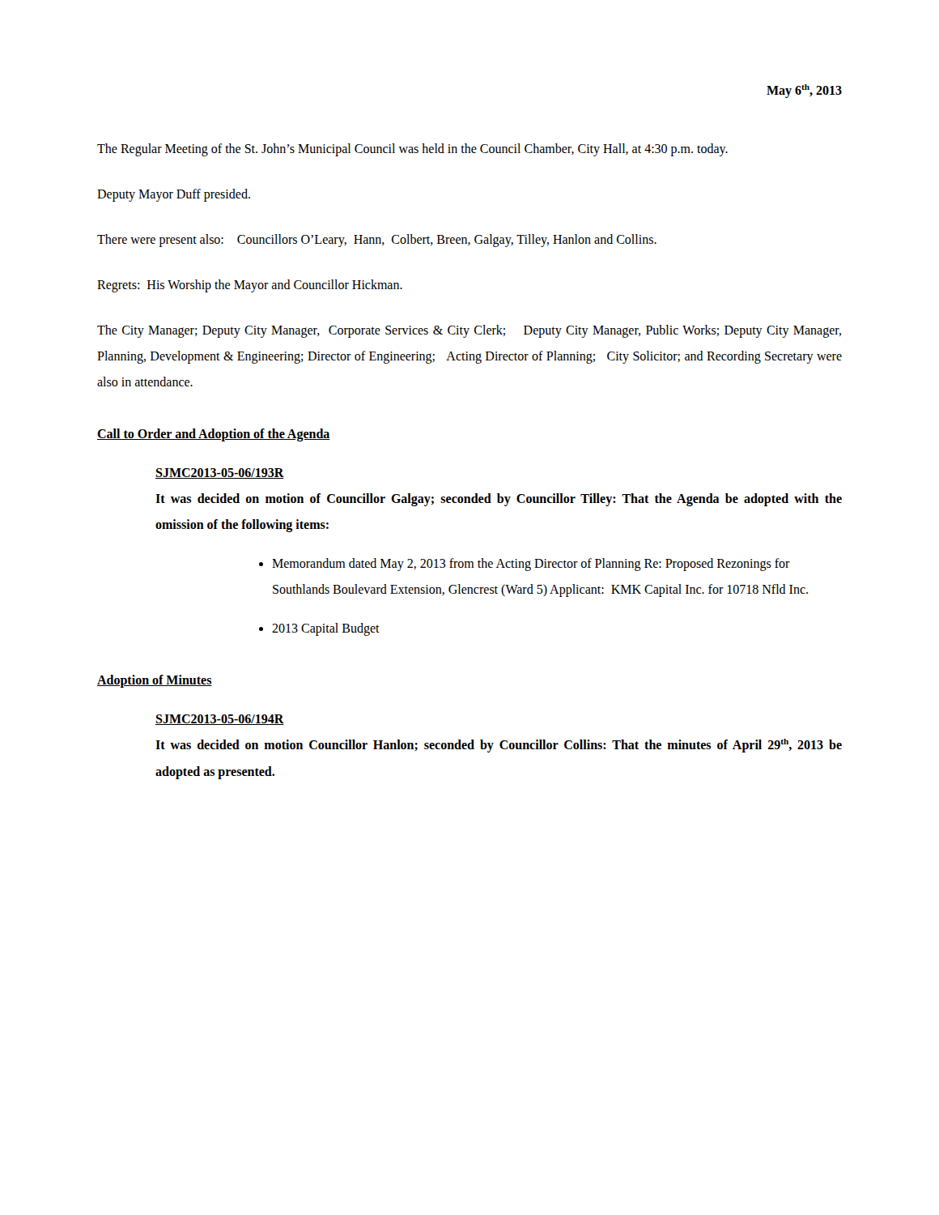May 6th, 2013
The Regular Meeting of the St. John’s Municipal Council was held in the Council Chamber, City Hall, at 4:30 p.m. today.
Deputy Mayor Duff presided.
There were present also: Councillors O’Leary, Hann, Colbert, Breen, Galgay, Tilley, Hanlon and Collins.
Regrets: His Worship the Mayor and Councillor Hickman.
The City Manager; Deputy City Manager, Corporate Services & City Clerk; Deputy City Manager, Public Works; Deputy City Manager, Planning, Development & Engineering; Director of Engineering; Acting Director of Planning; City Solicitor; and Recording Secretary were also in attendance.
Call to Order and Adoption of the Agenda
SJMC2013-05-06/193R
It was decided on motion of Councillor Galgay; seconded by Councillor Tilley: That the Agenda be adopted with the omission of the following items:
Memorandum dated May 2, 2013 from the Acting Director of Planning Re: Proposed Rezonings for Southlands Boulevard Extension, Glencrest (Ward 5) Applicant: KMK Capital Inc. for 10718 Nfld Inc.
2013 Capital Budget
Adoption of Minutes
SJMC2013-05-06/194R
It was decided on motion Councillor Hanlon; seconded by Councillor Collins: That the minutes of April 29th, 2013 be adopted as presented.